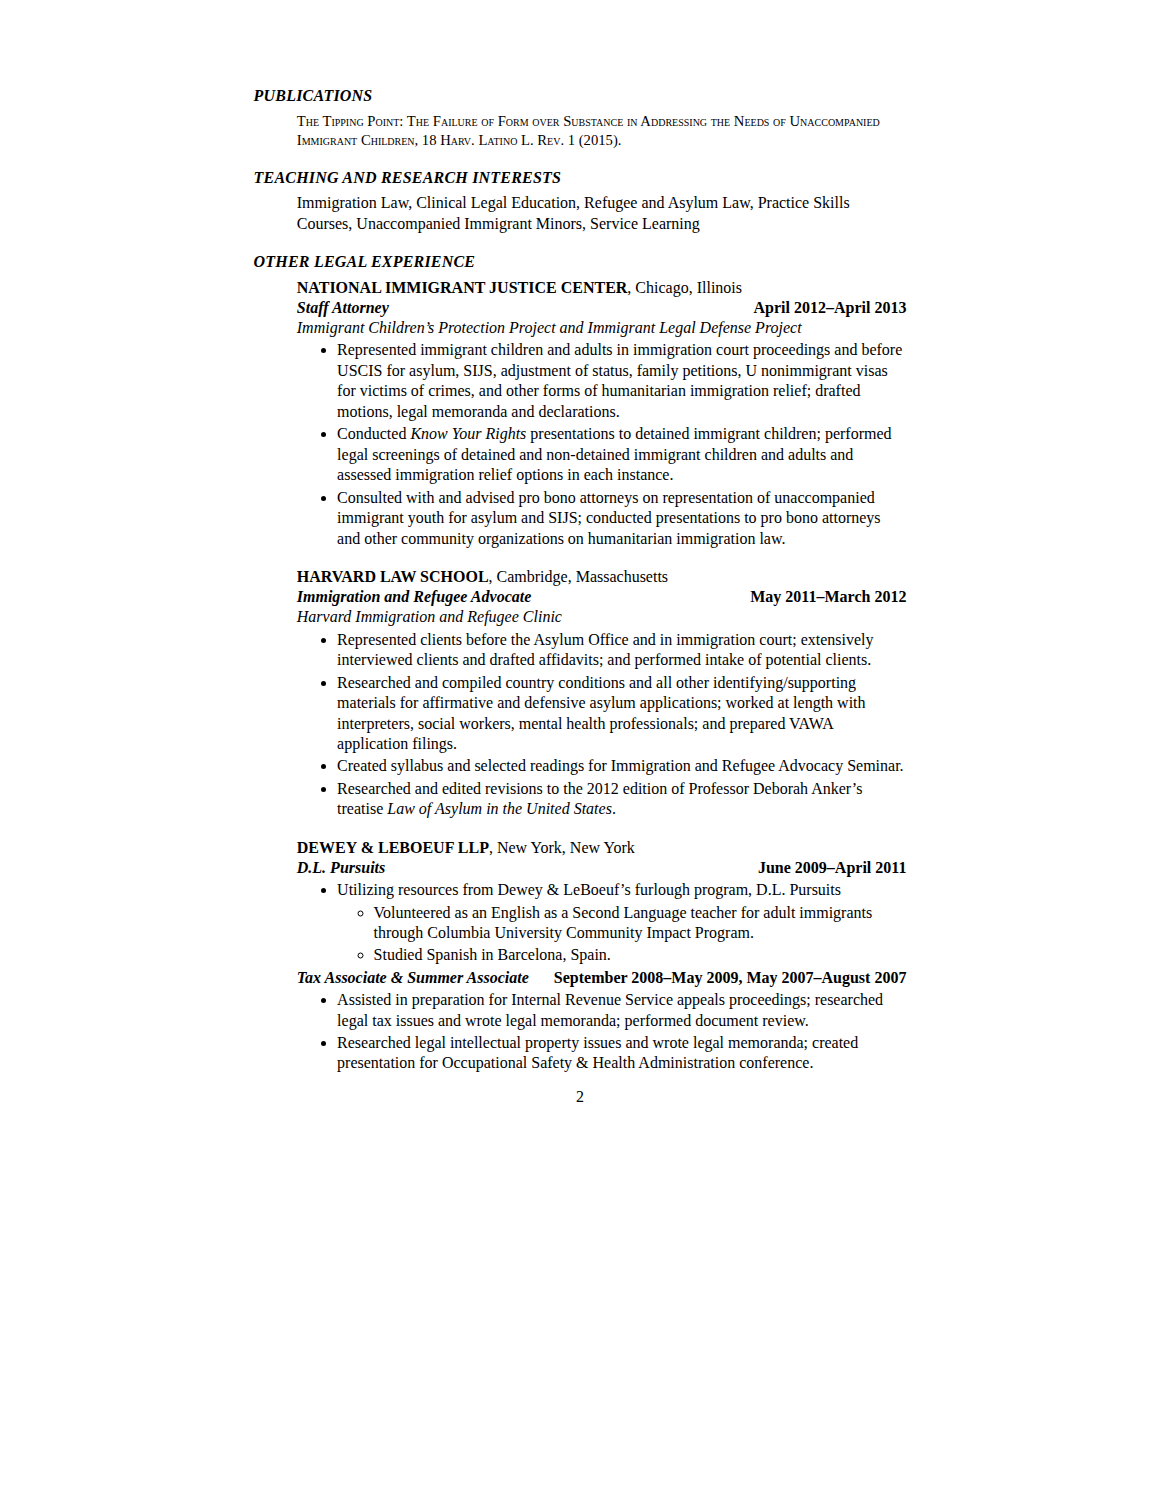PUBLICATIONS
The Tipping Point: The Failure of Form over Substance in Addressing the Needs of Unaccompanied Immigrant Children, 18 Harv. Latino L. Rev. 1 (2015).
TEACHING AND RESEARCH INTERESTS
Immigration Law, Clinical Legal Education, Refugee and Asylum Law, Practice Skills Courses, Unaccompanied Immigrant Minors, Service Learning
OTHER LEGAL EXPERIENCE
NATIONAL IMMIGRANT JUSTICE CENTER, Chicago, Illinois
Staff Attorney April 2012–April 2013
Immigrant Children’s Protection Project and Immigrant Legal Defense Project
Represented immigrant children and adults in immigration court proceedings and before USCIS for asylum, SIJS, adjustment of status, family petitions, U nonimmigrant visas for victims of crimes, and other forms of humanitarian immigration relief; drafted motions, legal memoranda and declarations.
Conducted Know Your Rights presentations to detained immigrant children; performed legal screenings of detained and non-detained immigrant children and adults and assessed immigration relief options in each instance.
Consulted with and advised pro bono attorneys on representation of unaccompanied immigrant youth for asylum and SIJS; conducted presentations to pro bono attorneys and other community organizations on humanitarian immigration law.
HARVARD LAW SCHOOL, Cambridge, Massachusetts
Immigration and Refugee Advocate May 2011–March 2012
Harvard Immigration and Refugee Clinic
Represented clients before the Asylum Office and in immigration court; extensively interviewed clients and drafted affidavits; and performed intake of potential clients.
Researched and compiled country conditions and all other identifying/supporting materials for affirmative and defensive asylum applications; worked at length with interpreters, social workers, mental health professionals; and prepared VAWA application filings.
Created syllabus and selected readings for Immigration and Refugee Advocacy Seminar.
Researched and edited revisions to the 2012 edition of Professor Deborah Anker’s treatise Law of Asylum in the United States.
DEWEY & LEBOEUF LLP, New York, New York
D.L. Pursuits June 2009–April 2011
Utilizing resources from Dewey & LeBoeuf’s furlough program, D.L. Pursuits
Volunteered as an English as a Second Language teacher for adult immigrants through Columbia University Community Impact Program.
Studied Spanish in Barcelona, Spain.
Tax Associate & Summer Associate September 2008–May 2009, May 2007–August 2007
Assisted in preparation for Internal Revenue Service appeals proceedings; researched legal tax issues and wrote legal memoranda; performed document review.
Researched legal intellectual property issues and wrote legal memoranda; created presentation for Occupational Safety & Health Administration conference.
2